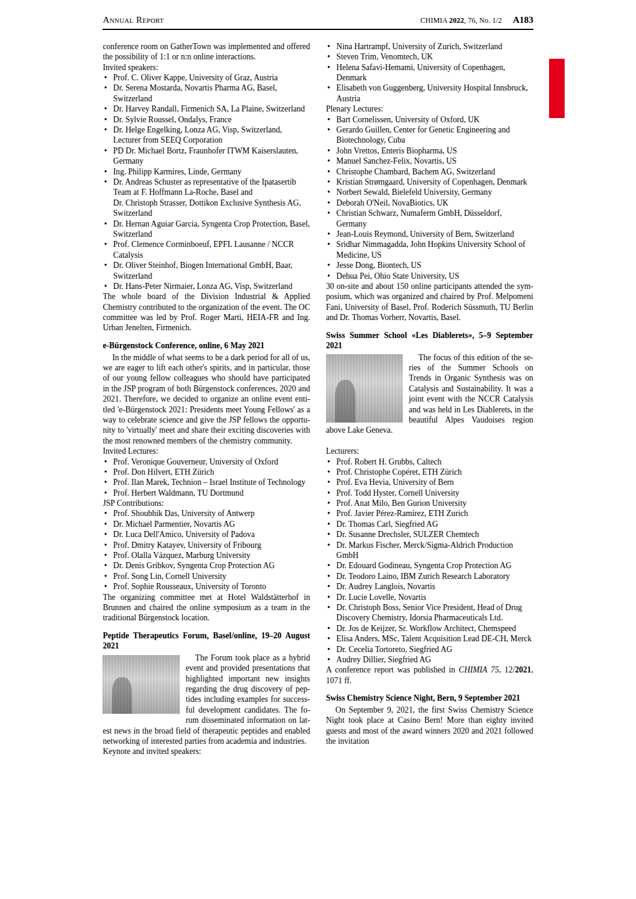Annual Report
CHIMIA 2022, 76, No. 1/2 A183
conference room on GatherTown was implemented and offered the possibility of 1:1 or n:n online interactions.
Invited speakers:
Prof. C. Oliver Kappe, University of Graz, Austria
Dr. Serena Mostarda, Novartis Pharma AG, Basel, Switzerland
Dr. Harvey Randall, Firmenich SA, La Plaine, Switzerland
Dr. Sylvie Roussel, Ondalys, France
Dr. Helge Engelking, Lonza AG, Visp, Switzerland, Lecturer from SEEQ Corporation
PD Dr. Michael Bortz, Fraunhofer ITWM Kaiserslauten, Germany
Ing. Philipp Karmires, Linde, Germany
Dr. Andreas Schuster as representative of the Ipatasertib Team at F. Hoffmann La-Roche, Basel and
Dr. Christoph Strasser, Dottikon Exclusive Synthesis AG, Switzerland
Dr. Hernan Aguiar Garcia, Syngenta Crop Protection, Basel, Switzerland
Prof. Clemence Corminboeuf, EPFL Lausanne / NCCR Catalysis
Dr. Oliver Steinhof, Biogen International GmbH, Baar, Switzerland
Dr. Hans-Peter Nirmaier, Lonza AG, Visp, Switzerland
The whole board of the Division Industrial & Applied Chemistry contributed to the organization of the event. The OC committee was led by Prof. Roger Marti, HEIA-FR and Ing. Urban Jenelten, Firmenich.
e-Bürgenstock Conference, online, 6 May 2021
In the middle of what seems to be a dark period for all of us, we are eager to lift each other's spirits, and in particular, those of our young fellow colleagues who should have participated in the JSP program of both Bürgenstock conferences, 2020 and 2021. Therefore, we decided to organize an online event entitled 'e-Bürgenstock 2021: Presidents meet Young Fellows' as a way to celebrate science and give the JSP fellows the opportunity to 'virtually' meet and share their exciting discoveries with the most renowned members of the chemistry community.
Invited Lectures:
Prof. Veronique Gouverneur, University of Oxford
Prof. Don Hilvert, ETH Zürich
Prof. Ilan Marek, Technion – Israel Institute of Technology
Prof. Herbert Waldmann, TU Dortmund
JSP Contributions:
Prof. Shoubhik Das, University of Antwerp
Dr. Michael Parmentier, Novartis AG
Dr. Luca Dell'Amico, University of Padova
Prof. Dmitry Katayev, University of Fribourg
Prof. Olalla Vázquez, Marburg University
Dr. Denis Gribkov, Syngenta Crop Protection AG
Prof. Song Lin, Cornell University
Prof. Sophie Rousseaux, University of Toronto
The organizing committee met at Hotel Waldstätterhof in Brunnen and chaired the online symposium as a team in the traditional Bürgenstock location.
Peptide Therapeutics Forum, Basel/online, 19–20 August 2021
The Forum took place as a hybrid event and provided presentations that highlighted important new insights regarding the drug discovery of peptides including examples for successful development candidates. The forum disseminated information on latest news in the broad field of therapeutic peptides and enabled networking of interested parties from academia and industries.
Keynote and invited speakers:
Nina Hartrampf, University of Zurich, Switzerland
Steven Trim, Venomtech, UK
Helena Safavi-Hemami, University of Copenhagen, Denmark
Elisabeth von Guggenberg, University Hospital Innsbruck, Austria
Plenary Lectures:
Bart Cornelissen, University of Oxford, UK
Gerardo Guillen, Center for Genetic Engineering and Biotechnology, Cuba
John Vrettos, Enteris Biopharma, US
Manuel Sanchez-Felix, Novartis, US
Christophe Chambard, Bachem AG, Switzerland
Kristian Strømgaard, University of Copenhagen, Denmark
Norbert Sewald, Bielefeld University, Germany
Deborah O'Neil, NovaBiotics, UK
Christian Schwarz, Numaferm GmbH, Düsseldorf, Germany
Jean-Louis Reymond, University of Bern, Switzerland
Sridhar Nimmagadda, John Hopkins University School of Medicine, US
Jesse Dong, Biontech, US
Dehua Pei, Ohio State University, US
30 on-site and about 150 online participants attended the symposium, which was organized and chaired by Prof. Melpomeni Fani, University of Basel, Prof. Roderich Süssmuth, TU Berlin and Dr. Thomas Vorherr, Novartis, Basel.
Swiss Summer School «Les Diablerets», 5–9 September 2021
The focus of this edition of the series of the Summer Schools on Trends in Organic Synthesis was on Catalysis and Sustainability. It was a joint event with the NCCR Catalysis and was held in Les Diablerets, in the beautiful Alpes Vaudoises region above Lake Geneva.
Lecturers:
Prof. Robert H. Grubbs, Caltech
Prof. Christophe Copéret, ETH Zürich
Prof. Eva Hevia, University of Bern
Prof. Todd Hyster, Cornell University
Prof. Anat Milo, Ben Gurion University
Prof. Javier Pérez-Ramírez, ETH Zurich
Dr. Thomas Carl, Siegfried AG
Dr. Susanne Drechsler, SULZER Chemtech
Dr. Markus Fischer, Merck/Sigma-Aldrich Production GmbH
Dr. Edouard Godineau, Syngenta Crop Protection AG
Dr. Teodoro Laino, IBM Zurich Research Laboratory
Dr. Audrey Langlois, Novartis
Dr. Lucie Lovelle, Novartis
Dr. Christoph Boss, Senior Vice President, Head of Drug Discovery Chemistry, Idorsia Pharmaceuticals Ltd.
Dr. Jos de Keijzer, Sr. Workflow Architect, Chemspeed
Elisa Anders, MSc, Talent Acquisition Lead DE-CH, Merck
Dr. Cecelia Tortoreto, Siegfried AG
Audrey Dillier, Siegfried AG
A conference report was published in CHIMIA 75, 12/2021, 1071 ff.
Swiss Chemistry Science Night, Bern, 9 September 2021
On September 9, 2021, the first Swiss Chemistry Science Night took place at Casino Bern! More than eighty invited guests and most of the award winners 2020 and 2021 followed the invitation